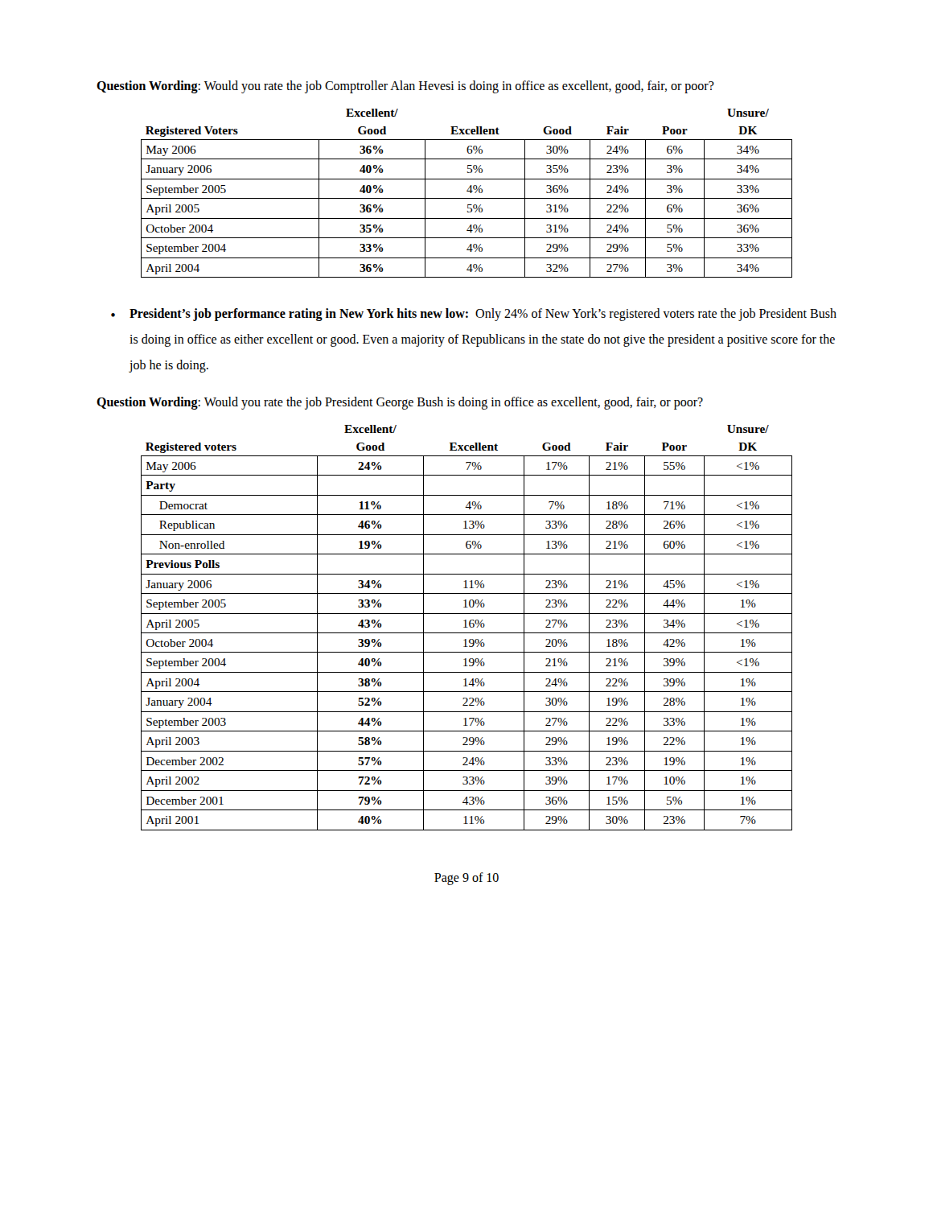Question Wording: Would you rate the job Comptroller Alan Hevesi is doing in office as excellent, good, fair, or poor?
| | Excellent/ | | | | | Unsure/ |
| --- | --- | --- | --- | --- | --- | --- |
| Registered Voters | Good | Excellent | Good | Fair | Poor | DK |
| May 2006 | 36% | 6% | 30% | 24% | 6% | 34% |
| January 2006 | 40% | 5% | 35% | 23% | 3% | 34% |
| September 2005 | 40% | 4% | 36% | 24% | 3% | 33% |
| April 2005 | 36% | 5% | 31% | 22% | 6% | 36% |
| October 2004 | 35% | 4% | 31% | 24% | 5% | 36% |
| September 2004 | 33% | 4% | 29% | 29% | 5% | 33% |
| April 2004 | 36% | 4% | 32% | 27% | 3% | 34% |
•
President’s job performance rating in New York hits new low: Only 24% of New York’s registered voters rate the job President Bush is doing in office as either excellent or good. Even a majority of Republicans in the state do not give the president a positive score for the job he is doing.
Question Wording: Would you rate the job President George Bush is doing in office as excellent, good, fair, or poor?
| | Excellent/ | | | | | Unsure/ |
| --- | --- | --- | --- | --- | --- | --- |
| Registered voters | Good | Excellent | Good | Fair | Poor | DK |
| May 2006 | 24% | 7% | 17% | 21% | 55% | <1% |
| Party | | | | | | |
| Democrat | 11% | 4% | 7% | 18% | 71% | <1% |
| Republican | 46% | 13% | 33% | 28% | 26% | <1% |
| Non-enrolled | 19% | 6% | 13% | 21% | 60% | <1% |
| Previous Polls | | | | | | |
| January 2006 | 34% | 11% | 23% | 21% | 45% | <1% |
| September 2005 | 33% | 10% | 23% | 22% | 44% | 1% |
| April 2005 | 43% | 16% | 27% | 23% | 34% | <1% |
| October 2004 | 39% | 19% | 20% | 18% | 42% | 1% |
| September 2004 | 40% | 19% | 21% | 21% | 39% | <1% |
| April 2004 | 38% | 14% | 24% | 22% | 39% | 1% |
| January 2004 | 52% | 22% | 30% | 19% | 28% | 1% |
| September 2003 | 44% | 17% | 27% | 22% | 33% | 1% |
| April 2003 | 58% | 29% | 29% | 19% | 22% | 1% |
| December 2002 | 57% | 24% | 33% | 23% | 19% | 1% |
| April 2002 | 72% | 33% | 39% | 17% | 10% | 1% |
| December 2001 | 79% | 43% | 36% | 15% | 5% | 1% |
| April 2001 | 40% | 11% | 29% | 30% | 23% | 7% |
Page 9 of 10